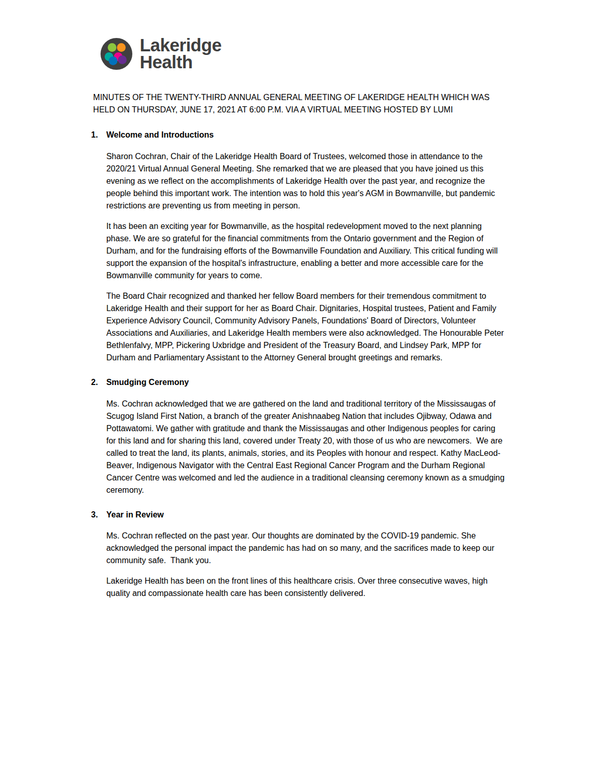Lakeridge
Health
MINUTES OF THE TWENTY-THIRD ANNUAL GENERAL MEETING OF LAKERIDGE HEALTH WHICH WAS HELD ON THURSDAY, JUNE 17, 2021 AT 6:00 P.M. VIA A VIRTUAL MEETING HOSTED BY LUMI
1.
Welcome and Introductions
Sharon Cochran, Chair of the Lakeridge Health Board of Trustees, welcomed those in attendance to the 2020/21 Virtual Annual General Meeting. She remarked that we are pleased that you have joined us this evening as we reflect on the accomplishments of Lakeridge Health over the past year, and recognize the people behind this important work. The intention was to hold this year's AGM in Bowmanville, but pandemic restrictions are preventing us from meeting in person.
It has been an exciting year for Bowmanville, as the hospital redevelopment moved to the next planning phase. We are so grateful for the financial commitments from the Ontario government and the Region of Durham, and for the fundraising efforts of the Bowmanville Foundation and Auxiliary. This critical funding will support the expansion of the hospital's infrastructure, enabling a better and more accessible care for the Bowmanville community for years to come.
The Board Chair recognized and thanked her fellow Board members for their tremendous commitment to Lakeridge Health and their support for her as Board Chair. Dignitaries, Hospital trustees, Patient and Family Experience Advisory Council, Community Advisory Panels, Foundations' Board of Directors, Volunteer Associations and Auxiliaries, and Lakeridge Health members were also acknowledged. The Honourable Peter Bethlenfalvy, MPP, Pickering Uxbridge and President of the Treasury Board, and Lindsey Park, MPP for Durham and Parliamentary Assistant to the Attorney General brought greetings and remarks.
2.
Smudging Ceremony
Ms. Cochran acknowledged that we are gathered on the land and traditional territory of the Mississaugas of Scugog Island First Nation, a branch of the greater Anishnaabeg Nation that includes Ojibway, Odawa and Pottawatomi. We gather with gratitude and thank the Mississaugas and other Indigenous peoples for caring for this land and for sharing this land, covered under Treaty 20, with those of us who are newcomers. We are called to treat the land, its plants, animals, stories, and its Peoples with honour and respect. Kathy MacLeod-Beaver, Indigenous Navigator with the Central East Regional Cancer Program and the Durham Regional Cancer Centre was welcomed and led the audience in a traditional cleansing ceremony known as a smudging ceremony.
3.
Year in Review
Ms. Cochran reflected on the past year. Our thoughts are dominated by the COVID-19 pandemic. She acknowledged the personal impact the pandemic has had on so many, and the sacrifices made to keep our community safe. Thank you.
Lakeridge Health has been on the front lines of this healthcare crisis. Over three consecutive waves, high quality and compassionate health care has been consistently delivered.